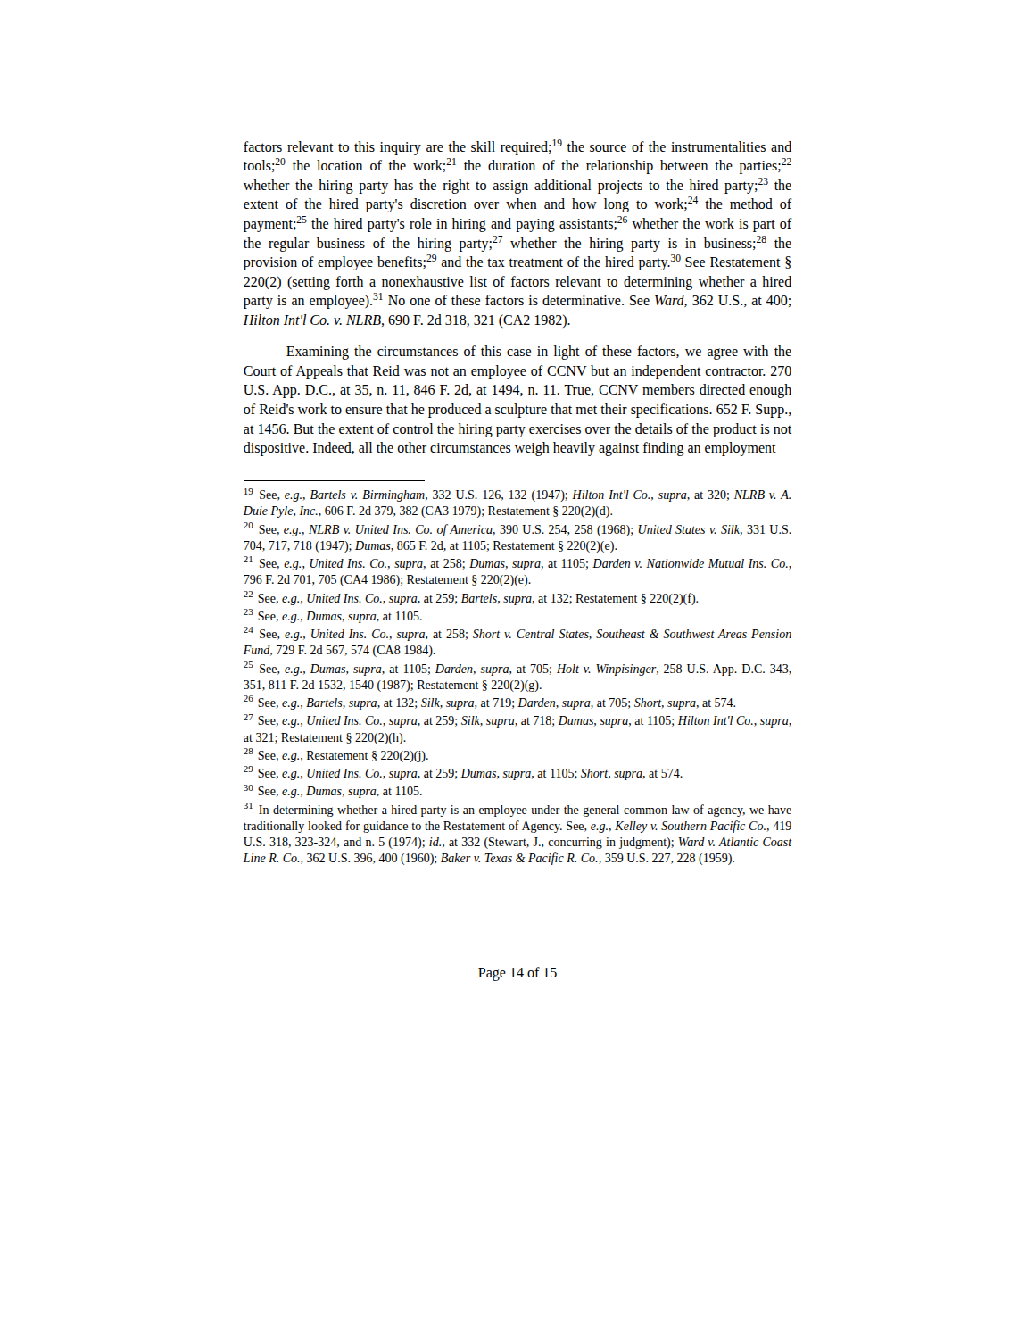factors relevant to this inquiry are the skill required;19 the source of the instrumentalities and tools;20 the location of the work;21 the duration of the relationship between the parties;22 whether the hiring party has the right to assign additional projects to the hired party;23 the extent of the hired party's discretion over when and how long to work;24 the method of payment;25 the hired party's role in hiring and paying assistants;26 whether the work is part of the regular business of the hiring party;27 whether the hiring party is in business;28 the provision of employee benefits;29 and the tax treatment of the hired party.30 See Restatement § 220(2) (setting forth a nonexhaustive list of factors relevant to determining whether a hired party is an employee).31 No one of these factors is determinative. See Ward, 362 U.S., at 400; Hilton Int'l Co. v. NLRB, 690 F. 2d 318, 321 (CA2 1982).
Examining the circumstances of this case in light of these factors, we agree with the Court of Appeals that Reid was not an employee of CCNV but an independent contractor. 270 U.S. App. D.C., at 35, n. 11, 846 F. 2d, at 1494, n. 11. True, CCNV members directed enough of Reid's work to ensure that he produced a sculpture that met their specifications. 652 F. Supp., at 1456. But the extent of control the hiring party exercises over the details of the product is not dispositive. Indeed, all the other circumstances weigh heavily against finding an employment
19 See, e.g., Bartels v. Birmingham, 332 U.S. 126, 132 (1947); Hilton Int'l Co., supra, at 320; NLRB v. A. Duie Pyle, Inc., 606 F. 2d 379, 382 (CA3 1979); Restatement § 220(2)(d).
20 See, e.g., NLRB v. United Ins. Co. of America, 390 U.S. 254, 258 (1968); United States v. Silk, 331 U.S. 704, 717, 718 (1947); Dumas, 865 F. 2d, at 1105; Restatement § 220(2)(e).
21 See, e.g., United Ins. Co., supra, at 258; Dumas, supra, at 1105; Darden v. Nationwide Mutual Ins. Co., 796 F. 2d 701, 705 (CA4 1986); Restatement § 220(2)(e).
22 See, e.g., United Ins. Co., supra, at 259; Bartels, supra, at 132; Restatement § 220(2)(f).
23 See, e.g., Dumas, supra, at 1105.
24 See, e.g., United Ins. Co., supra, at 258; Short v. Central States, Southeast & Southwest Areas Pension Fund, 729 F. 2d 567, 574 (CA8 1984).
25 See, e.g., Dumas, supra, at 1105; Darden, supra, at 705; Holt v. Winpisinger, 258 U.S. App. D.C. 343, 351, 811 F. 2d 1532, 1540 (1987); Restatement § 220(2)(g).
26 See, e.g., Bartels, supra, at 132; Silk, supra, at 719; Darden, supra, at 705; Short, supra, at 574.
27 See, e.g., United Ins. Co., supra, at 259; Silk, supra, at 718; Dumas, supra, at 1105; Hilton Int'l Co., supra, at 321; Restatement § 220(2)(h).
28 See, e.g., Restatement § 220(2)(j).
29 See, e.g., United Ins. Co., supra, at 259; Dumas, supra, at 1105; Short, supra, at 574.
30 See, e.g., Dumas, supra, at 1105.
31 In determining whether a hired party is an employee under the general common law of agency, we have traditionally looked for guidance to the Restatement of Agency. See, e.g., Kelley v. Southern Pacific Co., 419 U.S. 318, 323-324, and n. 5 (1974); id., at 332 (Stewart, J., concurring in judgment); Ward v. Atlantic Coast Line R. Co., 362 U.S. 396, 400 (1960); Baker v. Texas & Pacific R. Co., 359 U.S. 227, 228 (1959).
Page 14 of 15